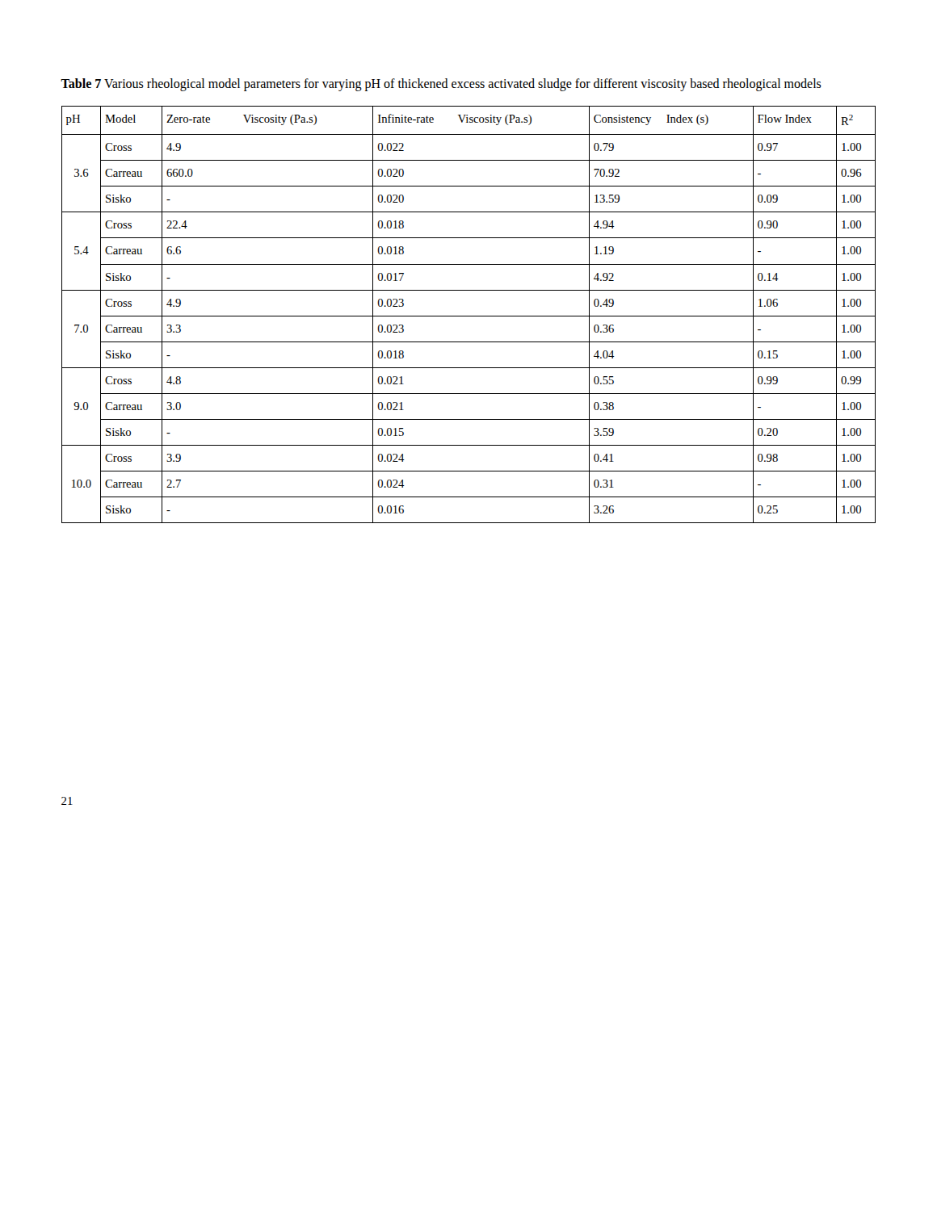Table 7 Various rheological model parameters for varying pH of thickened excess activated sludge for different viscosity based rheological models
| pH | Model | Zero-rate Viscosity (Pa.s) | Infinite-rate Viscosity (Pa.s) | Consistency Index (s) | Flow Index | R 2 |
| --- | --- | --- | --- | --- | --- | --- |
| 3.6 | Cross | 4.9 | 0.022 | 0.79 | 0.97 | 1.00 |
| Carreau | 660.0 | 0.020 | 70.92 | - | 0.96 |
| Sisko | - | 0.020 | 13.59 | 0.09 | 1.00 |
| 5.4 | Cross | 22.4 | 0.018 | 4.94 | 0.90 | 1.00 |
| Carreau | 6.6 | 0.018 | 1.19 | - | 1.00 |
| Sisko | - | 0.017 | 4.92 | 0.14 | 1.00 |
| 7.0 | Cross | 4.9 | 0.023 | 0.49 | 1.06 | 1.00 |
| Carreau | 3.3 | 0.023 | 0.36 | - | 1.00 |
| Sisko | - | 0.018 | 4.04 | 0.15 | 1.00 |
| 9.0 | Cross | 4.8 | 0.021 | 0.55 | 0.99 | 0.99 |
| Carreau | 3.0 | 0.021 | 0.38 | - | 1.00 |
| Sisko | - | 0.015 | 3.59 | 0.20 | 1.00 |
| 10.0 | Cross | 3.9 | 0.024 | 0.41 | 0.98 | 1.00 |
| Carreau | 2.7 | 0.024 | 0.31 | - | 1.00 |
| Sisko | - | 0.016 | 3.26 | 0.25 | 1.00 |
21